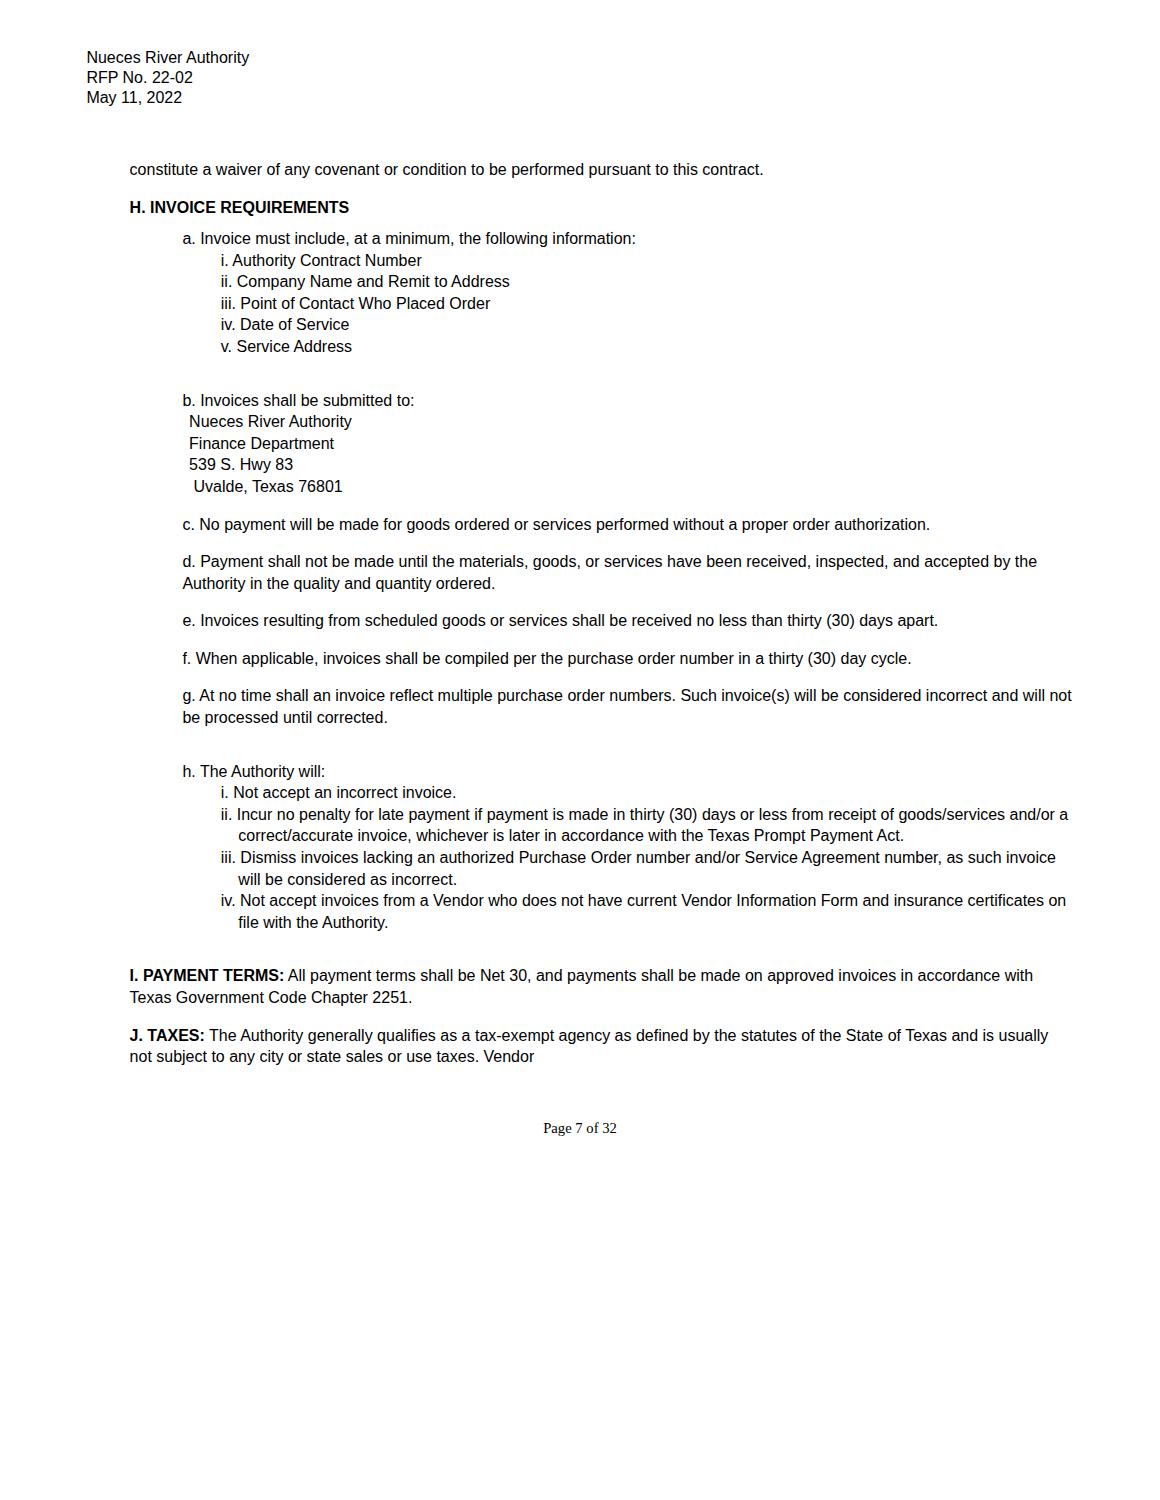Nueces River Authority
RFP No. 22-02
May 11, 2022
constitute a waiver of any covenant or condition to be performed pursuant to this contract.
H. INVOICE REQUIREMENTS
a. Invoice must include, at a minimum, the following information:
i. Authority Contract Number
ii. Company Name and Remit to Address
iii. Point of Contact Who Placed Order
iv. Date of Service
v. Service Address
b. Invoices shall be submitted to:
Nueces River Authority
Finance Department
539 S. Hwy 83
Uvalde, Texas 76801
c. No payment will be made for goods ordered or services performed without a proper order authorization.
d. Payment shall not be made until the materials, goods, or services have been received, inspected, and accepted by the Authority in the quality and quantity ordered.
e. Invoices resulting from scheduled goods or services shall be received no less than thirty (30) days apart.
f. When applicable, invoices shall be compiled per the purchase order number in a thirty (30) day cycle.
g. At no time shall an invoice reflect multiple purchase order numbers. Such invoice(s) will be considered incorrect and will not be processed until corrected.
h. The Authority will:
i. Not accept an incorrect invoice.
ii. Incur no penalty for late payment if payment is made in thirty (30) days or less from receipt of goods/services and/or a correct/accurate invoice, whichever is later in accordance with the Texas Prompt Payment Act.
iii. Dismiss invoices lacking an authorized Purchase Order number and/or Service Agreement number, as such invoice will be considered as incorrect.
iv. Not accept invoices from a Vendor who does not have current Vendor Information Form and insurance certificates on file with the Authority.
I. PAYMENT TERMS: All payment terms shall be Net 30, and payments shall be made on approved invoices in accordance with Texas Government Code Chapter 2251.
J. TAXES: The Authority generally qualifies as a tax-exempt agency as defined by the statutes of the State of Texas and is usually not subject to any city or state sales or use taxes. Vendor
Page 7 of 32